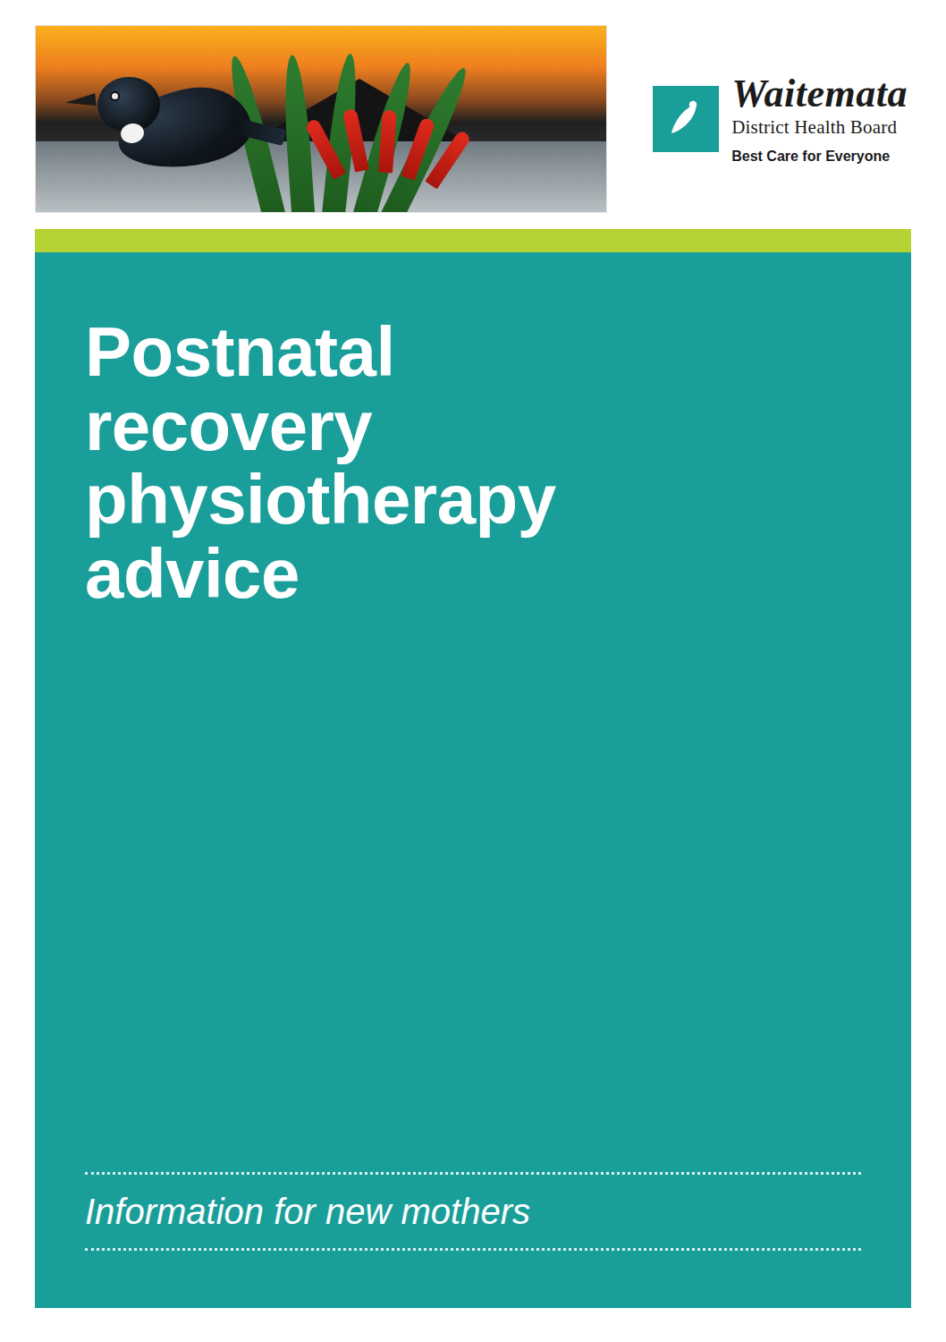Waitemata
District Health Board
Best Care for Everyone
Postnatal recovery physiotherapy advice
Information for new mothers